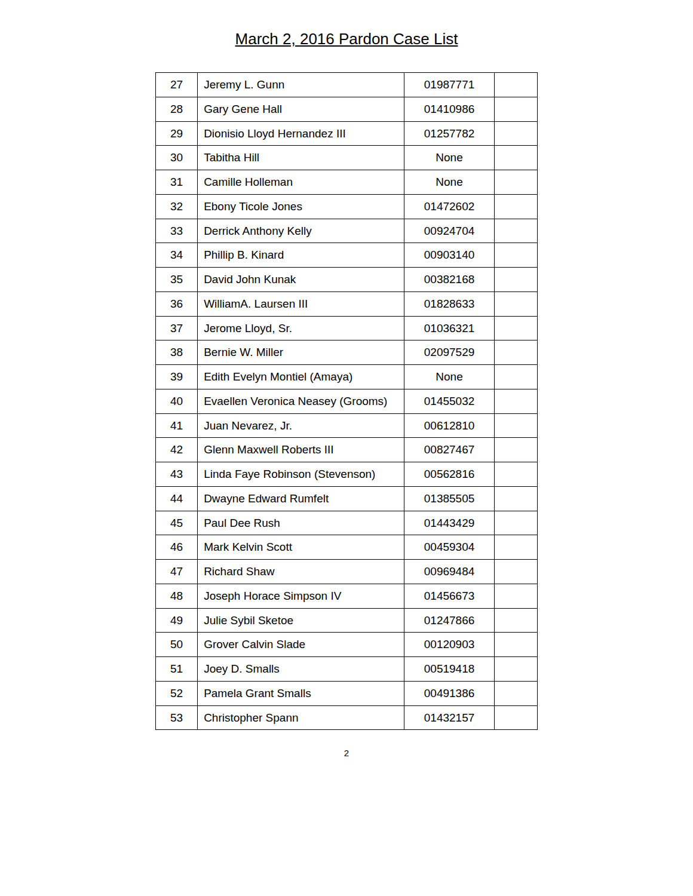March 2, 2016 Pardon Case List
| 27 | Jeremy L. Gunn | 01987771 | |
| 28 | Gary Gene Hall | 01410986 | |
| 29 | Dionisio Lloyd Hernandez III | 01257782 | |
| 30 | Tabitha Hill | None | |
| 31 | Camille Holleman | None | |
| 32 | Ebony Ticole Jones | 01472602 | |
| 33 | Derrick Anthony Kelly | 00924704 | |
| 34 | Phillip B. Kinard | 00903140 | |
| 35 | David John Kunak | 00382168 | |
| 36 | WilliamA. Laursen III | 01828633 | |
| 37 | Jerome Lloyd, Sr. | 01036321 | |
| 38 | Bernie W. Miller | 02097529 | |
| 39 | Edith Evelyn Montiel (Amaya) | None | |
| 40 | Evaellen Veronica Neasey (Grooms) | 01455032 | |
| 41 | Juan Nevarez, Jr. | 00612810 | |
| 42 | Glenn Maxwell Roberts III | 00827467 | |
| 43 | Linda Faye Robinson (Stevenson) | 00562816 | |
| 44 | Dwayne Edward Rumfelt | 01385505 | |
| 45 | Paul Dee Rush | 01443429 | |
| 46 | Mark Kelvin Scott | 00459304 | |
| 47 | Richard Shaw | 00969484 | |
| 48 | Joseph Horace Simpson IV | 01456673 | |
| 49 | Julie Sybil Sketoe | 01247866 | |
| 50 | Grover Calvin Slade | 00120903 | |
| 51 | Joey D. Smalls | 00519418 | |
| 52 | Pamela Grant Smalls | 00491386 | |
| 53 | Christopher Spann | 01432157 | |
2